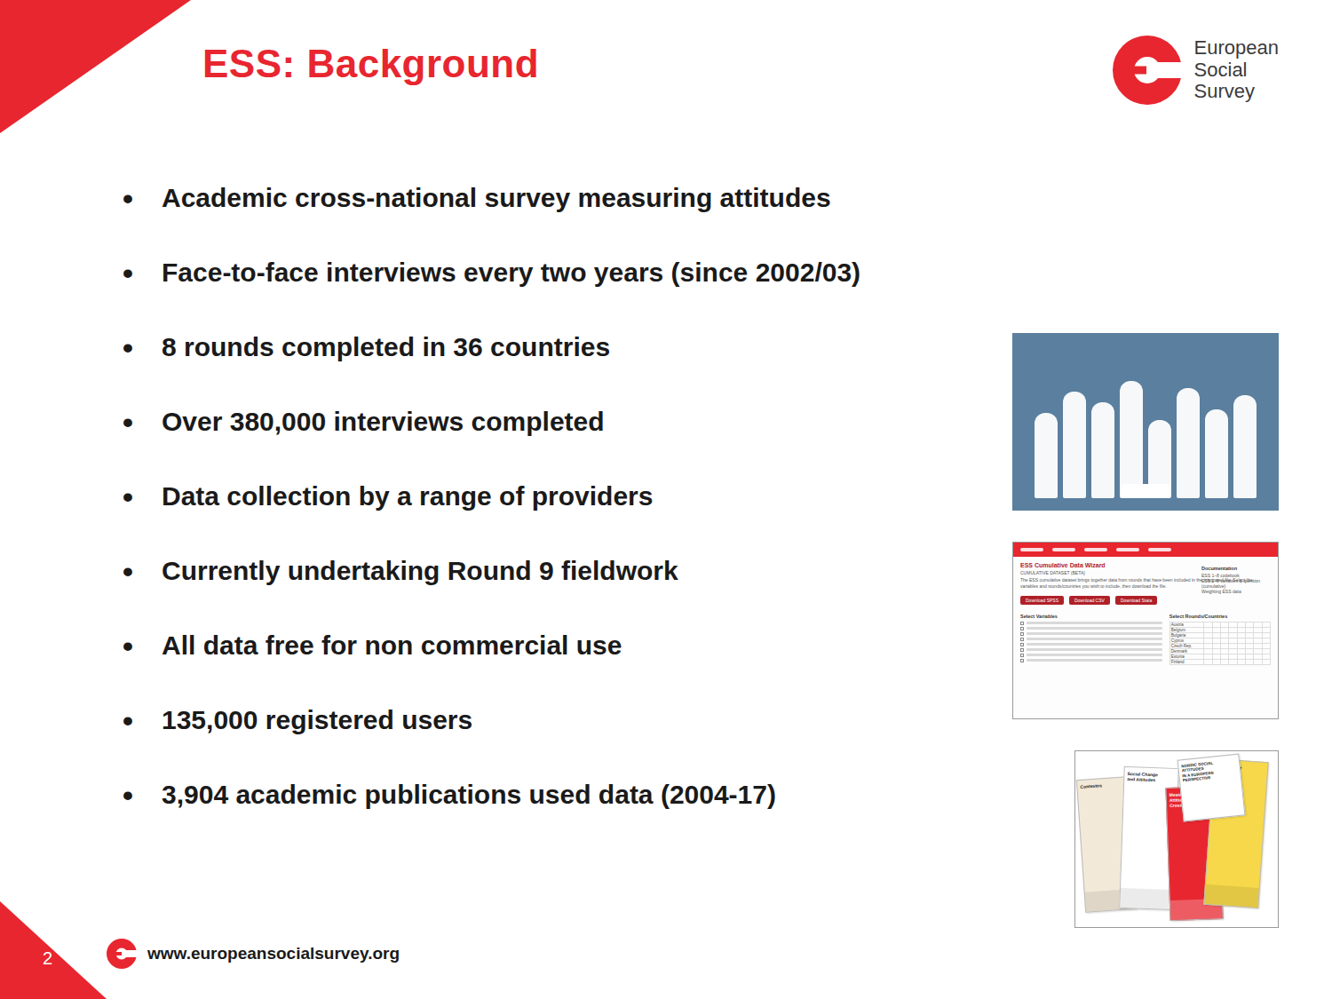ESS: Background
European
Social
Survey
Academic cross-national survey measuring attitudes
Face-to-face interviews every two years (since 2002/03)
8 rounds completed in 36 countries
Over 380,000 interviews completed
Data collection by a range of providers
Currently undertaking Round 9 fieldwork
All data free for non commercial use
135,000 registered users
3,904 academic publications used data (2004-17)
ESS Cumulative Data Wizard
CUMULATIVE DATASET (BETA)
The ESS cumulative dataset brings together data from rounds that have been included in the integrated file. Select the variables and rounds/countries you wish to include, then download the file.
Download SPSS
Download CSV
Download Stata
Documentation ESS 1–8 codebook
ESS 1–8 variables & question (cumulative)
Weighting ESS data
Select Variables
Select Rounds/Countries
| Austria | | | | | | | | |
| Belgium | | | | | | | | |
| Bulgaria | | | | | | | | |
| Cyprus | | | | | | | | |
| Czech Rep. | | | | | | | | |
| Denmark | | | | | | | | |
| Estonia | | | | | | | | |
| Finland | | | | | | | | |
Contextos
Social Change
and Attitudes
Measuring
Attitudes
Cross-Nationally
La politique
en l'Europe
NORDIC SOCIAL
ATTITUDES
IN A EUROPEAN
PERSPECTIVE
www.europeansocialsurvey.org
2